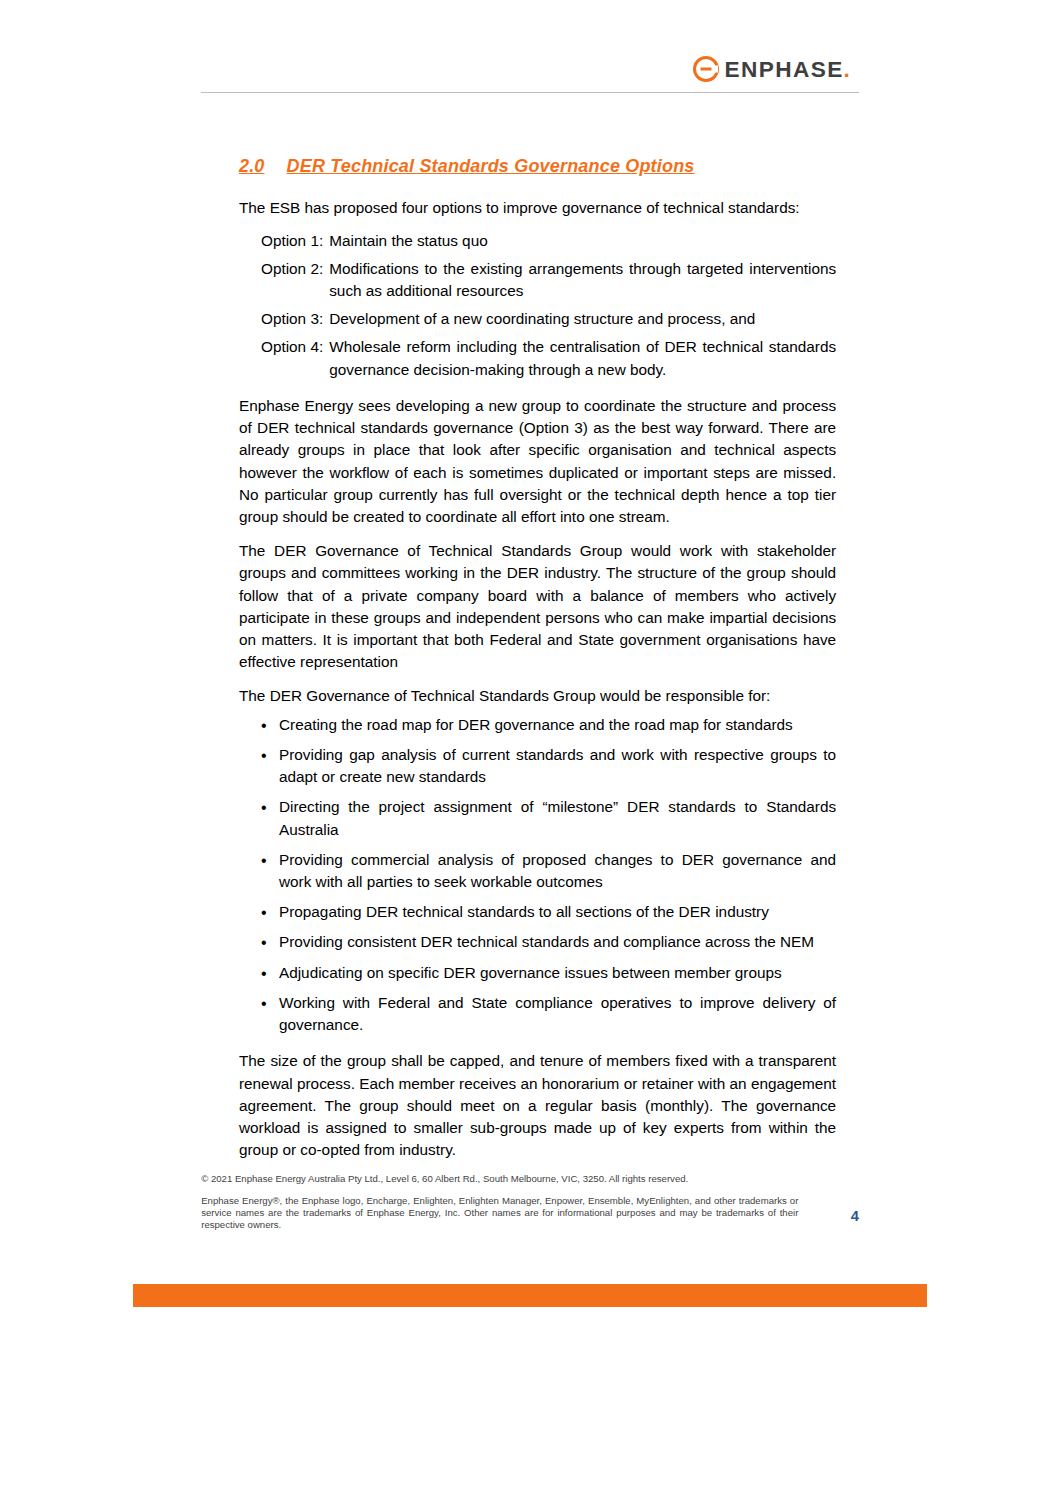ENPHASE.
2.0 DER Technical Standards Governance Options
The ESB has proposed four options to improve governance of technical standards:
Option 1: Maintain the status quo
Option 2: Modifications to the existing arrangements through targeted interventions such as additional resources
Option 3: Development of a new coordinating structure and process, and
Option 4: Wholesale reform including the centralisation of DER technical standards governance decision-making through a new body.
Enphase Energy sees developing a new group to coordinate the structure and process of DER technical standards governance (Option 3) as the best way forward. There are already groups in place that look after specific organisation and technical aspects however the workflow of each is sometimes duplicated or important steps are missed. No particular group currently has full oversight or the technical depth hence a top tier group should be created to coordinate all effort into one stream.
The DER Governance of Technical Standards Group would work with stakeholder groups and committees working in the DER industry. The structure of the group should follow that of a private company board with a balance of members who actively participate in these groups and independent persons who can make impartial decisions on matters. It is important that both Federal and State government organisations have effective representation
The DER Governance of Technical Standards Group would be responsible for:
Creating the road map for DER governance and the road map for standards
Providing gap analysis of current standards and work with respective groups to adapt or create new standards
Directing the project assignment of “milestone” DER standards to Standards Australia
Providing commercial analysis of proposed changes to DER governance and work with all parties to seek workable outcomes
Propagating DER technical standards to all sections of the DER industry
Providing consistent DER technical standards and compliance across the NEM
Adjudicating on specific DER governance issues between member groups
Working with Federal and State compliance operatives to improve delivery of governance.
The size of the group shall be capped, and tenure of members fixed with a transparent renewal process. Each member receives an honorarium or retainer with an engagement agreement. The group should meet on a regular basis (monthly). The governance workload is assigned to smaller sub-groups made up of key experts from within the group or co-opted from industry.
© 2021 Enphase Energy Australia Pty Ltd., Level 6, 60 Albert Rd., South Melbourne, VIC, 3250. All rights reserved.
Enphase Energy®, the Enphase logo, Encharge, Enlighten, Enlighten Manager, Enpower, Ensemble, MyEnlighten, and other trademarks or service names are the trademarks of Enphase Energy, Inc. Other names are for informational purposes and may be trademarks of their respective owners.
4